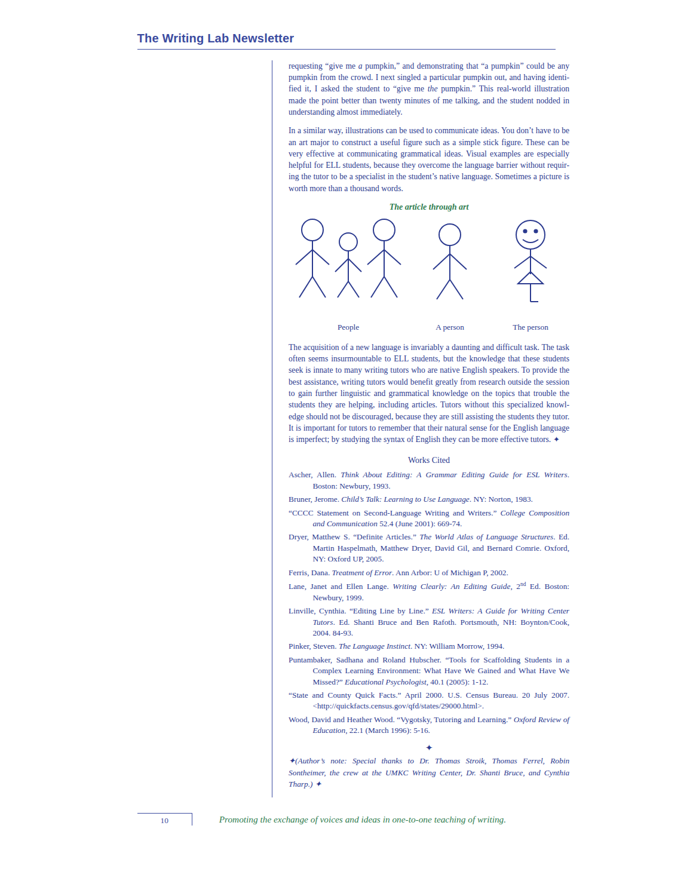The Writing Lab Newsletter
requesting “give me a pumpkin,” and demonstrating that “a pumpkin” could be any pumpkin from the crowd. I next singled a particular pumpkin out, and having identified it, I asked the student to “give me the pumpkin.” This real-world illustration made the point better than twenty minutes of me talking, and the student nodded in understanding almost immediately.
In a similar way, illustrations can be used to communicate ideas. You don’t have to be an art major to construct a useful figure such as a simple stick figure. These can be very effective at communicating grammatical ideas. Visual examples are especially helpful for ELL students, because they overcome the language barrier without requiring the tutor to be a specialist in the student’s native language. Sometimes a picture is worth more than a thousand words.
The article through art
People
A person
The person
The acquisition of a new language is invariably a daunting and difficult task. The task often seems insurmountable to ELL students, but the knowledge that these students seek is innate to many writing tutors who are native English speakers. To provide the best assistance, writing tutors would benefit greatly from research outside the session to gain further linguistic and grammatical knowledge on the topics that trouble the students they are helping, including articles. Tutors without this specialized knowledge should not be discouraged, because they are still assisting the students they tutor. It is important for tutors to remember that their natural sense for the English language is imperfect; by studying the syntax of English they can be more effective tutors. ✦
Works Cited
Ascher, Allen. Think About Editing: A Grammar Editing Guide for ESL Writers. Boston: Newbury, 1993.
Bruner, Jerome. Child’s Talk: Learning to Use Language. NY: Norton, 1983.
“CCCC Statement on Second-Language Writing and Writers.” College Composition and Communication 52.4 (June 2001): 669-74.
Dryer, Matthew S. “Definite Articles.” The World Atlas of Language Structures. Ed. Martin Haspelmath, Matthew Dryer, David Gil, and Bernard Comrie. Oxford, NY: Oxford UP, 2005.
Ferris, Dana. Treatment of Error. Ann Arbor: U of Michigan P, 2002.
Lane, Janet and Ellen Lange. Writing Clearly: An Editing Guide, 2nd Ed. Boston: Newbury, 1999.
Linville, Cynthia. “Editing Line by Line.” ESL Writers: A Guide for Writing Center Tutors. Ed. Shanti Bruce and Ben Rafoth. Portsmouth, NH: Boynton/Cook, 2004. 84-93.
Pinker, Steven. The Language Instinct. NY: William Morrow, 1994.
Puntambaker, Sadhana and Roland Hubscher. “Tools for Scaffolding Students in a Complex Learning Environment: What Have We Gained and What Have We Missed?” Educational Psychologist, 40.1 (2005): 1-12.
“State and County Quick Facts.” April 2000. U.S. Census Bureau. 20 July 2007. <http://quickfacts.census.gov/qfd/states/29000.html>.
Wood, David and Heather Wood. “Vygotsky, Tutoring and Learning.” Oxford Review of Education, 22.1 (March 1996): 5-16.
✦
✦(Author’s note: Special thanks to Dr. Thomas Stroik, Thomas Ferrel, Robin Sontheimer, the crew at the UMKC Writing Center, Dr. Shanti Bruce, and Cynthia Tharp.) ✦
10
Promoting the exchange of voices and ideas in one-to-one teaching of writing.